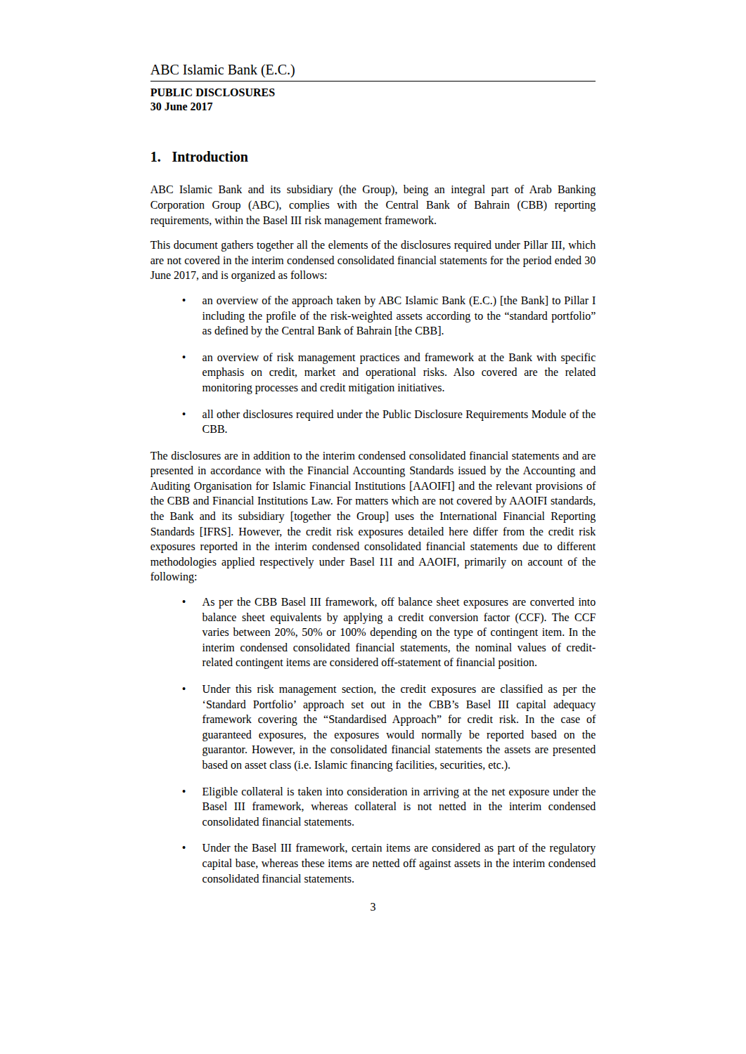ABC Islamic Bank (E.C.)
PUBLIC DISCLOSURES
30 June 2017
1. Introduction
ABC Islamic Bank and its subsidiary (the Group), being an integral part of Arab Banking Corporation Group (ABC), complies with the Central Bank of Bahrain (CBB) reporting requirements, within the Basel III risk management framework.
This document gathers together all the elements of the disclosures required under Pillar III, which are not covered in the interim condensed consolidated financial statements for the period ended 30 June 2017, and is organized as follows:
an overview of the approach taken by ABC Islamic Bank (E.C.) [the Bank] to Pillar I including the profile of the risk-weighted assets according to the “standard portfolio” as defined by the Central Bank of Bahrain [the CBB].
an overview of risk management practices and framework at the Bank with specific emphasis on credit, market and operational risks. Also covered are the related monitoring processes and credit mitigation initiatives.
all other disclosures required under the Public Disclosure Requirements Module of the CBB.
The disclosures are in addition to the interim condensed consolidated financial statements and are presented in accordance with the Financial Accounting Standards issued by the Accounting and Auditing Organisation for Islamic Financial Institutions [AAOIFI] and the relevant provisions of the CBB and Financial Institutions Law. For matters which are not covered by AAOIFI standards, the Bank and its subsidiary [together the Group] uses the International Financial Reporting Standards [IFRS]. However, the credit risk exposures detailed here differ from the credit risk exposures reported in the interim condensed consolidated financial statements due to different methodologies applied respectively under Basel I1I and AAOIFI, primarily on account of the following:
As per the CBB Basel III framework, off balance sheet exposures are converted into balance sheet equivalents by applying a credit conversion factor (CCF). The CCF varies between 20%, 50% or 100% depending on the type of contingent item. In the interim condensed consolidated financial statements, the nominal values of credit-related contingent items are considered off-statement of financial position.
Under this risk management section, the credit exposures are classified as per the ‘Standard Portfolio’ approach set out in the CBB’s Basel III capital adequacy framework covering the “Standardised Approach” for credit risk. In the case of guaranteed exposures, the exposures would normally be reported based on the guarantor. However, in the consolidated financial statements the assets are presented based on asset class (i.e. Islamic financing facilities, securities, etc.).
Eligible collateral is taken into consideration in arriving at the net exposure under the Basel III framework, whereas collateral is not netted in the interim condensed consolidated financial statements.
Under the Basel III framework, certain items are considered as part of the regulatory capital base, whereas these items are netted off against assets in the interim condensed consolidated financial statements.
3